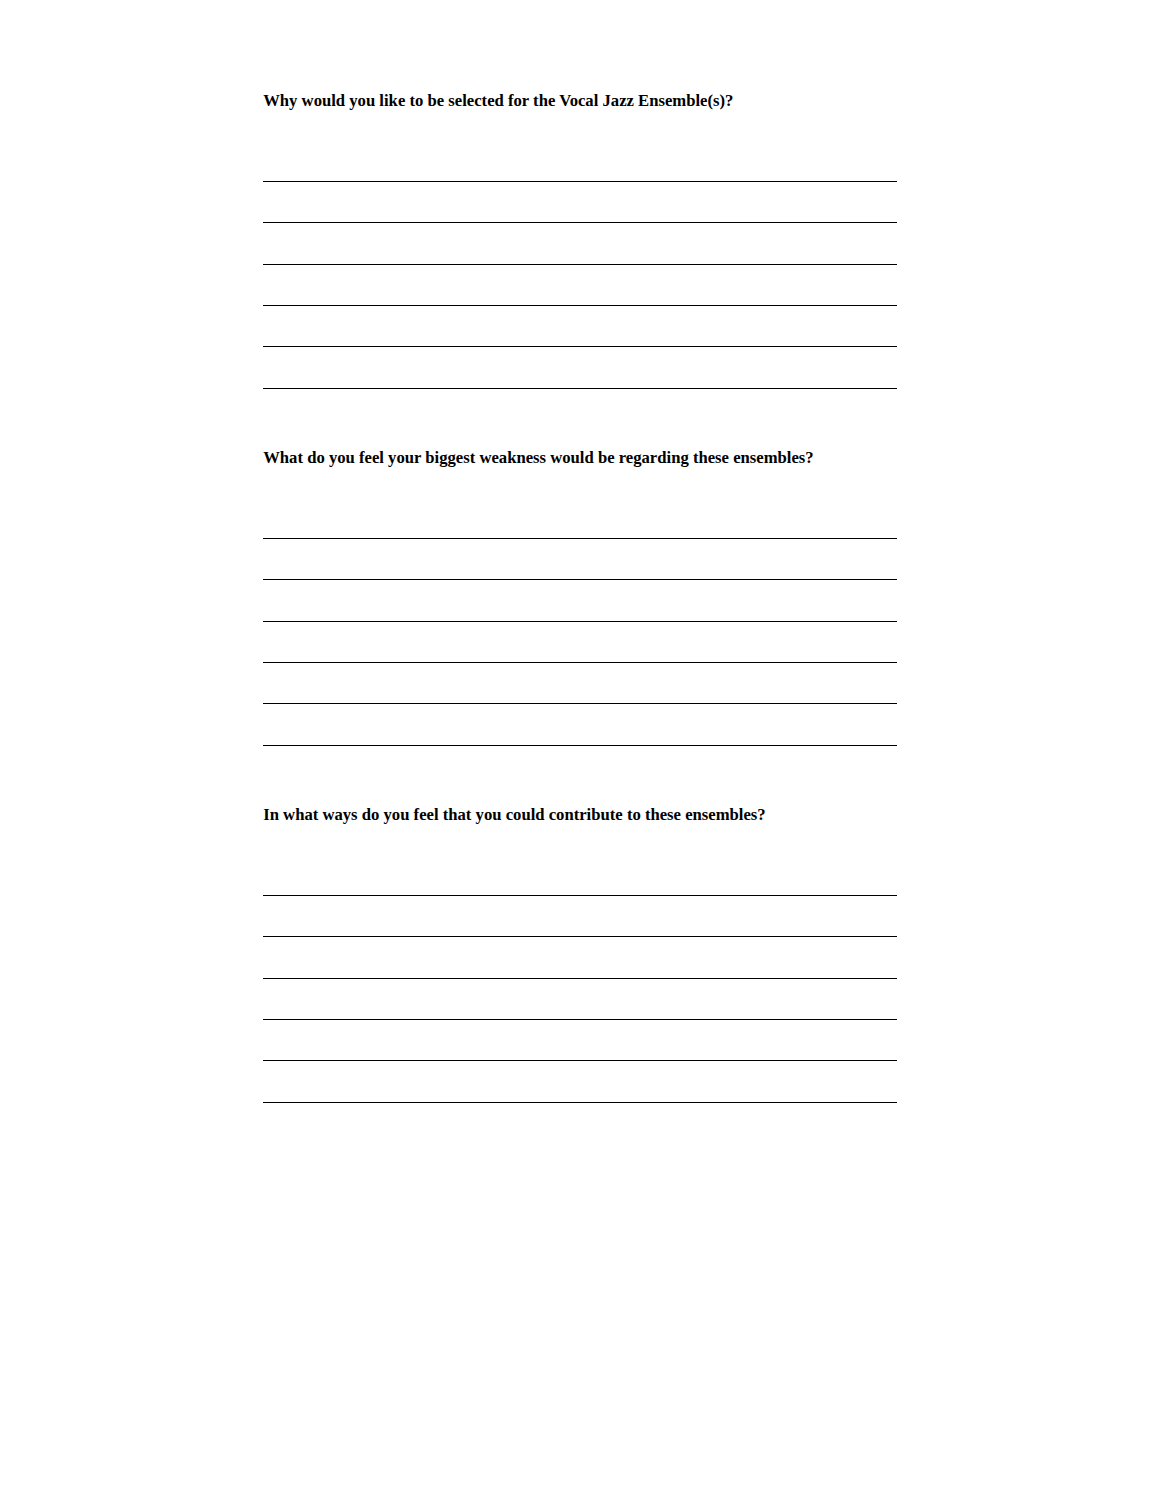Why would you like to be selected for the Vocal Jazz Ensemble(s)?
What do you feel your biggest weakness would be regarding these ensembles?
In what ways do you feel that you could contribute to these ensembles?